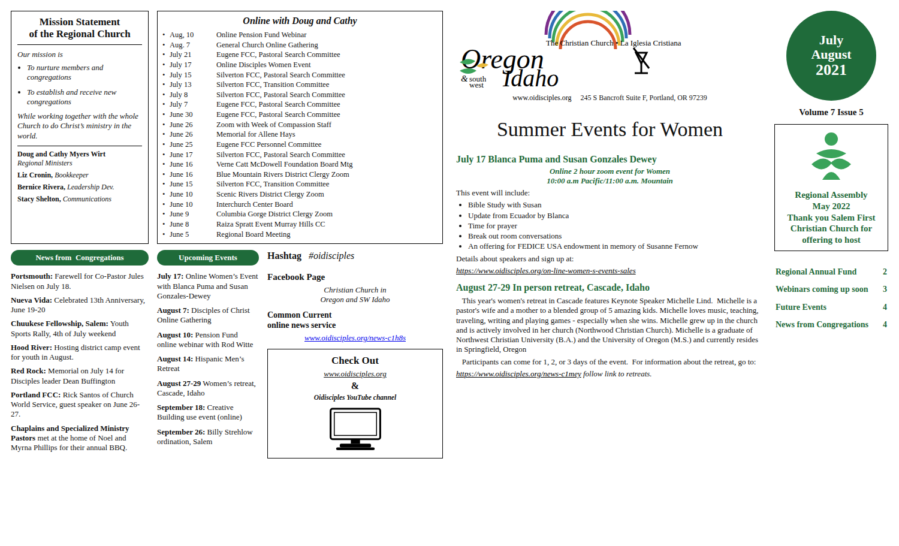Mission Statement
of the Regional Church
Our mission is
To nurture members and congregations
To establish and receive new congregations
While working together with the whole Church to do Christ’s ministry in the world.
Doug and Cathy Myers Wirt
Regional Ministers
Liz Cronin, Bookkeeper
Bernice Rivera, Leadership Dev.
Stacy Shelton, Communications
Online with Doug and Cathy
| • | Aug, 10 | Online Pension Fund Webinar |
| • | Aug. 7 | General Church Online Gathering |
| • | July 21 | Eugene FCC, Pastoral Search Committee |
| • | July 17 | Online Disciples Women Event |
| • | July 15 | Silverton FCC, Pastoral Search Committee |
| • | July 13 | Silverton FCC, Transition Committee |
| • | July 8 | Silverton FCC, Pastoral Search Committee |
| • | July 7 | Eugene FCC, Pastoral Search Committee |
| • | June 30 | Eugene FCC, Pastoral Search Committee |
| • | June 26 | Zoom with Week of Compassion Staff |
| • | June 26 | Memorial for Allene Hays |
| • | June 25 | Eugene FCC Personnel Committee |
| • | June 17 | Silverton FCC, Pastoral Search Committee |
| • | June 16 | Verne Catt McDowell Foundation Board Mtg |
| • | June 16 | Blue Mountain Rivers District Clergy Zoom |
| • | June 15 | Silverton FCC, Transition Committee |
| • | June 10 | Scenic Rivers District Clergy Zoom |
| • | June 10 | Interchurch Center Board |
| • | June 9 | Columbia Gorge District Clergy Zoom |
| • | June 8 | Raiza Spratt Event Murray Hills CC |
| • | June 5 | Regional Board Meeting |
News from Congregations
Upcoming Events
Hashtag #oidisciples
Portsmouth: Farewell for Co-Pastor Jules Nielsen on July 18.
Nueva Vida: Celebrated 13th Anniversary, June 19-20
Chuukese Fellowship, Salem: Youth Sports Rally, 4th of July weekend
Hood River: Hosting district camp event for youth in August.
Red Rock: Memorial on July 14 for Disciples leader Dean Buffington
Portland FCC: Rick Santos of Church World Service, guest speaker on June 26-27.
Chaplains and Specialized Ministry Pastors met at the home of Noel and Myrna Phillips for their annual BBQ.
July 17: Online Women’s Event with Blanca Puma and Susan Gonzales-Dewey
August 7: Disciples of Christ Online Gathering
August 10: Pension Fund online webinar with Rod Witte
August 14: Hispanic Men’s Retreat
August 27-29 Women’s retreat, Cascade, Idaho
September 18: Creative Building use event (online)
September 26: Billy Strehlow ordination, Salem
Facebook Page
Christian Church in
Oregon and SW Idaho
Common Current
online news service
www.oidisciples.org/news-c1h8s
Check Out
www.oidisciples.org
&
Oidisciples YouTube channel
The Christian Church • La Iglesia Cristiana Oregon & south west Idaho
www.oidisciples.org 245 S Bancroft Suite F, Portland, OR 97239
Summer Events for Women
July 17 Blanca Puma and Susan Gonzales Dewey
Online 2 hour zoom event for Women
10:00 a.m Pacific/11:00 a.m. Mountain
This event will include:
Bible Study with Susan
Update from Ecuador by Blanca
Time for prayer
Break out room conversations
An offering for FEDICE USA endowment in memory of Susanne Fernow
Details about speakers and sign up at:
https://www.oidisciples.org/on-line-women-s-events-sales
August 27-29 In person retreat, Cascade, Idaho
This year's women's retreat in Cascade features Keynote Speaker Michelle Lind. Michelle is a pastor's wife and a mother to a blended group of 5 amazing kids. Michelle loves music, teaching, traveling, writing and playing games - especially when she wins. Michelle grew up in the church and is actively involved in her church (Northwood Christian Church). Michelle is a graduate of Northwest Christian University (B.A.) and the University of Oregon (M.S.) and currently resides in Springfield, Oregon
Participants can come for 1, 2, or 3 days of the event. For information about the retreat, go to:
https://www.oidisciples.org/news-c1mey follow link to retreats.
July August 2021
Volume 7 Issue 5
Regional Assembly
May 2022
Thank you Salem First Christian Church for offering to host
| Regional Annual Fund | 2 |
| Webinars coming up soon | 3 |
| Future Events | 4 |
| News from Congregations | 4 |